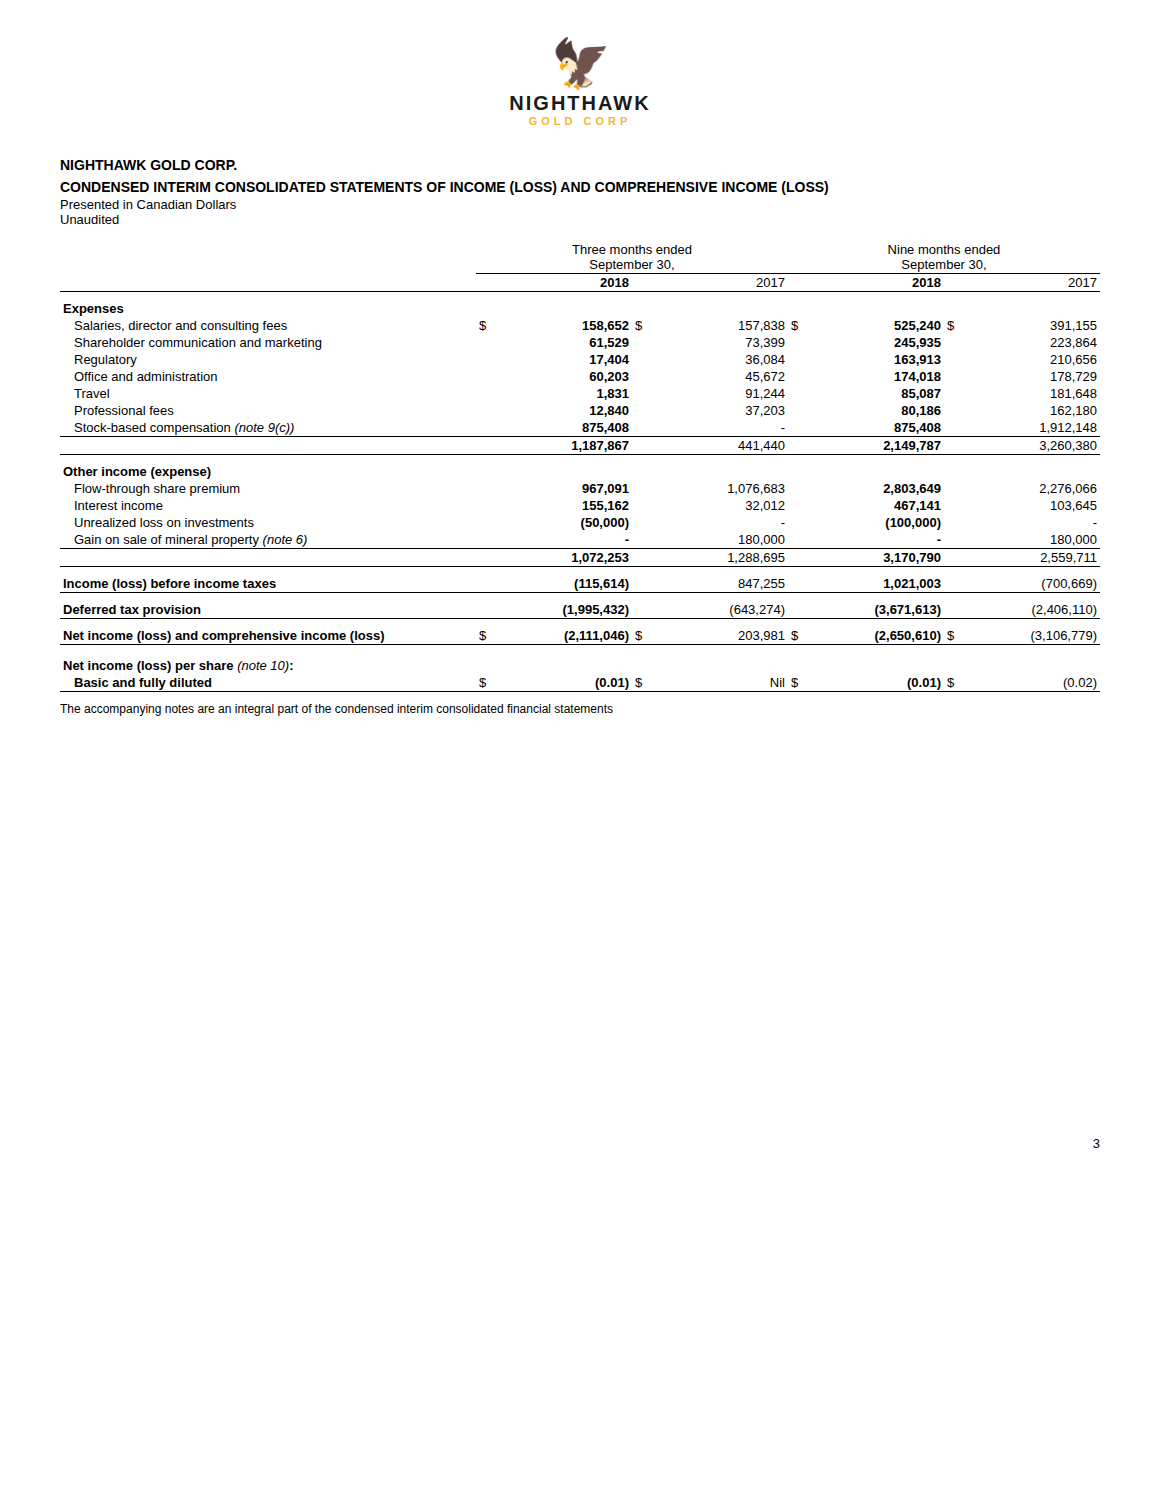🦅
NIGHTHAWK
GOLD CORP
NIGHTHAWK GOLD CORP.
CONDENSED INTERIM CONSOLIDATED STATEMENTS OF INCOME (LOSS) AND COMPREHENSIVE INCOME (LOSS)
Presented in Canadian Dollars
Unaudited
| | Three months ended September 30, | Nine months ended September 30, |
| | | 2018 | | 2017 | | 2018 | | 2017 |
| Expenses | |
| Salaries, director and consulting fees | $ | 158,652 | $ | 157,838 | $ | 525,240 | $ | 391,155 |
| Shareholder communication and marketing | | 61,529 | | 73,399 | | 245,935 | | 223,864 |
| Regulatory | | 17,404 | | 36,084 | | 163,913 | | 210,656 |
| Office and administration | | 60,203 | | 45,672 | | 174,018 | | 178,729 |
| Travel | | 1,831 | | 91,244 | | 85,087 | | 181,648 |
| Professional fees | | 12,840 | | 37,203 | | 80,186 | | 162,180 |
| Stock-based compensation (note 9(c)) | | 875,408 | | - | | 875,408 | | 1,912,148 |
| | | 1,187,867 | | 441,440 | | 2,149,787 | | 3,260,380 |
| Other income (expense) | |
| Flow-through share premium | | 967,091 | | 1,076,683 | | 2,803,649 | | 2,276,066 |
| Interest income | | 155,162 | | 32,012 | | 467,141 | | 103,645 |
| Unrealized loss on investments | | (50,000) | | - | | (100,000) | | - |
| Gain on sale of mineral property (note 6) | | - | | 180,000 | | - | | 180,000 |
| | | 1,072,253 | | 1,288,695 | | 3,170,790 | | 2,559,711 |
| Income (loss) before income taxes | | (115,614) | | 847,255 | | 1,021,003 | | (700,669) |
| Deferred tax provision | | (1,995,432) | | (643,274) | | (3,671,613) | | (2,406,110) |
| Net income (loss) and comprehensive income (loss) | $ | (2,111,046) | $ | 203,981 | $ | (2,650,610) | $ | (3,106,779) |
| Net income (loss) per share (note 10) : | |
| Basic and fully diluted | $ | (0.01) | $ | Nil | $ | (0.01) | $ | (0.02) |
The accompanying notes are an integral part of the condensed interim consolidated financial statements
3